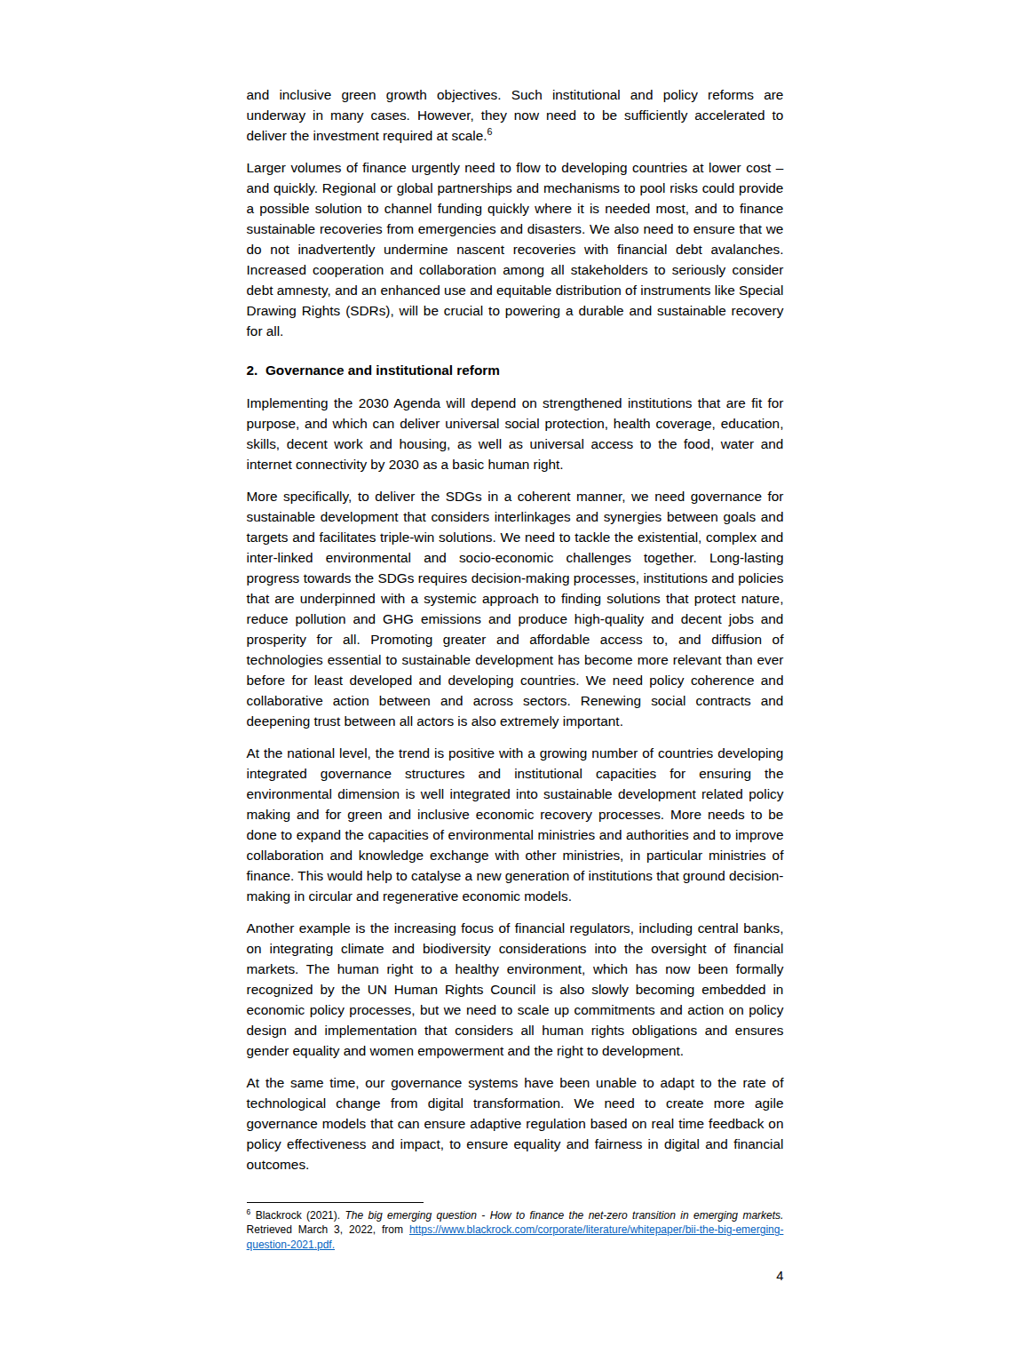and inclusive green growth objectives. Such institutional and policy reforms are underway in many cases. However, they now need to be sufficiently accelerated to deliver the investment required at scale.6
Larger volumes of finance urgently need to flow to developing countries at lower cost – and quickly. Regional or global partnerships and mechanisms to pool risks could provide a possible solution to channel funding quickly where it is needed most, and to finance sustainable recoveries from emergencies and disasters. We also need to ensure that we do not inadvertently undermine nascent recoveries with financial debt avalanches. Increased cooperation and collaboration among all stakeholders to seriously consider debt amnesty, and an enhanced use and equitable distribution of instruments like Special Drawing Rights (SDRs), will be crucial to powering a durable and sustainable recovery for all.
2. Governance and institutional reform
Implementing the 2030 Agenda will depend on strengthened institutions that are fit for purpose, and which can deliver universal social protection, health coverage, education, skills, decent work and housing, as well as universal access to the food, water and internet connectivity by 2030 as a basic human right.
More specifically, to deliver the SDGs in a coherent manner, we need governance for sustainable development that considers interlinkages and synergies between goals and targets and facilitates triple-win solutions. We need to tackle the existential, complex and inter-linked environmental and socio-economic challenges together. Long-lasting progress towards the SDGs requires decision-making processes, institutions and policies that are underpinned with a systemic approach to finding solutions that protect nature, reduce pollution and GHG emissions and produce high-quality and decent jobs and prosperity for all. Promoting greater and affordable access to, and diffusion of technologies essential to sustainable development has become more relevant than ever before for least developed and developing countries. We need policy coherence and collaborative action between and across sectors. Renewing social contracts and deepening trust between all actors is also extremely important.
At the national level, the trend is positive with a growing number of countries developing integrated governance structures and institutional capacities for ensuring the environmental dimension is well integrated into sustainable development related policy making and for green and inclusive economic recovery processes. More needs to be done to expand the capacities of environmental ministries and authorities and to improve collaboration and knowledge exchange with other ministries, in particular ministries of finance. This would help to catalyse a new generation of institutions that ground decision-making in circular and regenerative economic models.
Another example is the increasing focus of financial regulators, including central banks, on integrating climate and biodiversity considerations into the oversight of financial markets. The human right to a healthy environment, which has now been formally recognized by the UN Human Rights Council is also slowly becoming embedded in economic policy processes, but we need to scale up commitments and action on policy design and implementation that considers all human rights obligations and ensures gender equality and women empowerment and the right to development.
At the same time, our governance systems have been unable to adapt to the rate of technological change from digital transformation. We need to create more agile governance models that can ensure adaptive regulation based on real time feedback on policy effectiveness and impact, to ensure equality and fairness in digital and financial outcomes.
6 Blackrock (2021). The big emerging question - How to finance the net-zero transition in emerging markets. Retrieved March 3, 2022, from https://www.blackrock.com/corporate/literature/whitepaper/bii-the-big-emerging-question-2021.pdf.
4